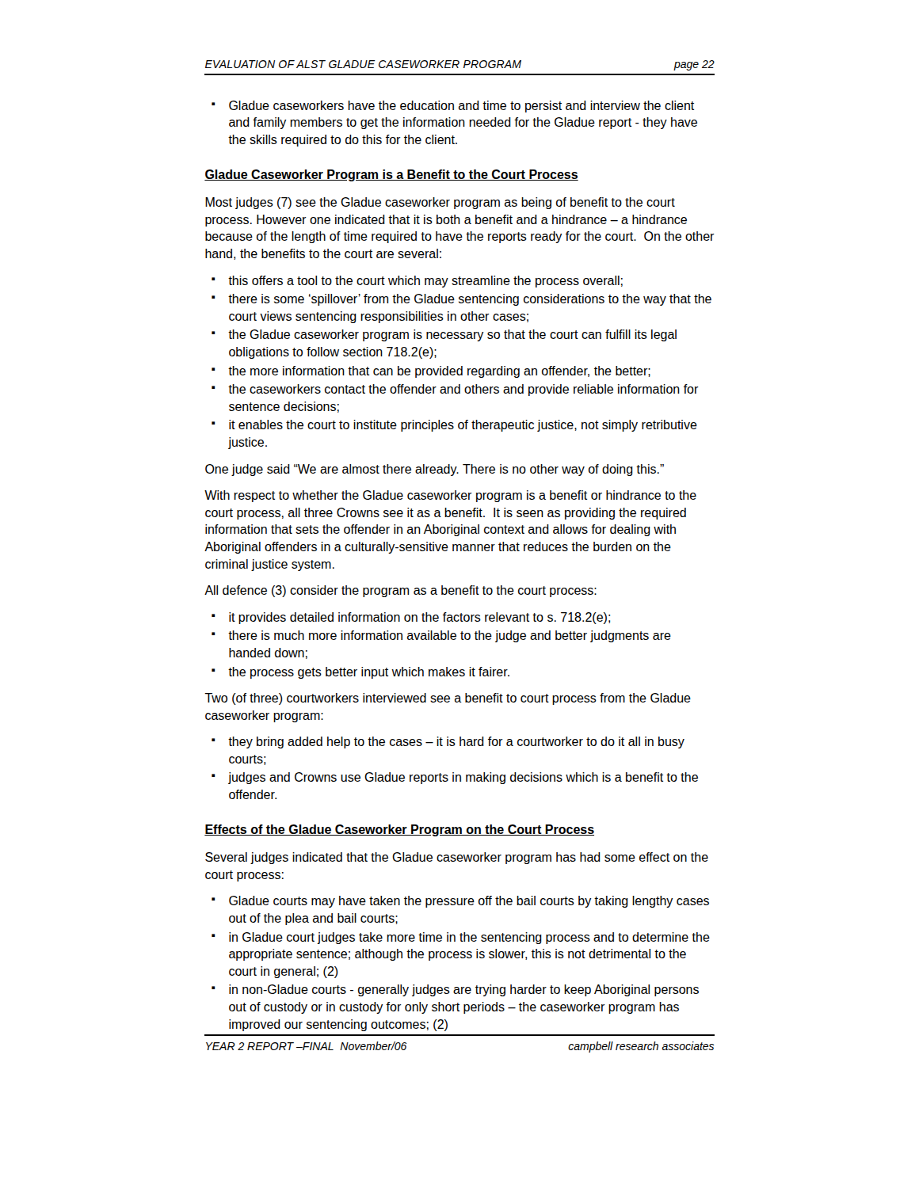EVALUATION OF ALST GLADUE CASEWORKER PROGRAM page 22
Gladue caseworkers have the education and time to persist and interview the client and family members to get the information needed for the Gladue report - they have the skills required to do this for the client.
Gladue Caseworker Program is a Benefit to the Court Process
Most judges (7) see the Gladue caseworker program as being of benefit to the court process. However one indicated that it is both a benefit and a hindrance – a hindrance because of the length of time required to have the reports ready for the court. On the other hand, the benefits to the court are several:
this offers a tool to the court which may streamline the process overall;
there is some ‘spillover’ from the Gladue sentencing considerations to the way that the court views sentencing responsibilities in other cases;
the Gladue caseworker program is necessary so that the court can fulfill its legal obligations to follow section 718.2(e);
the more information that can be provided regarding an offender, the better;
the caseworkers contact the offender and others and provide reliable information for sentence decisions;
it enables the court to institute principles of therapeutic justice, not simply retributive justice.
One judge said “We are almost there already. There is no other way of doing this.”
With respect to whether the Gladue caseworker program is a benefit or hindrance to the court process, all three Crowns see it as a benefit. It is seen as providing the required information that sets the offender in an Aboriginal context and allows for dealing with Aboriginal offenders in a culturally-sensitive manner that reduces the burden on the criminal justice system.
All defence (3) consider the program as a benefit to the court process:
it provides detailed information on the factors relevant to s. 718.2(e);
there is much more information available to the judge and better judgments are handed down;
the process gets better input which makes it fairer.
Two (of three) courtworkers interviewed see a benefit to court process from the Gladue caseworker program:
they bring added help to the cases – it is hard for a courtworker to do it all in busy courts;
judges and Crowns use Gladue reports in making decisions which is a benefit to the offender.
Effects of the Gladue Caseworker Program on the Court Process
Several judges indicated that the Gladue caseworker program has had some effect on the court process:
Gladue courts may have taken the pressure off the bail courts by taking lengthy cases out of the plea and bail courts;
in Gladue court judges take more time in the sentencing process and to determine the appropriate sentence; although the process is slower, this is not detrimental to the court in general; (2)
in non-Gladue courts - generally judges are trying harder to keep Aboriginal persons out of custody or in custody for only short periods – the caseworker program has improved our sentencing outcomes; (2)
YEAR 2 REPORT –FINAL November/06 campbell research associates